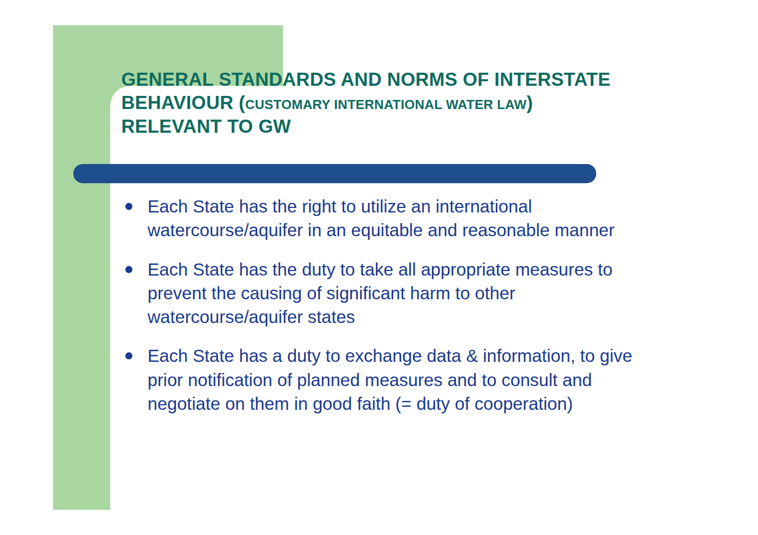GENERAL STANDARDS AND NORMS OF INTERSTATE BEHAVIOUR (CUSTOMARY INTERNATIONAL WATER LAW) RELEVANT TO GW
Each State has the right to utilize an international watercourse/aquifer in an equitable and reasonable manner
Each State has the duty to take all appropriate measures to prevent the causing of significant harm to other watercourse/aquifer states
Each State has a duty to exchange data & information, to give prior notification of planned measures and to consult and negotiate on them in good faith (= duty of cooperation)